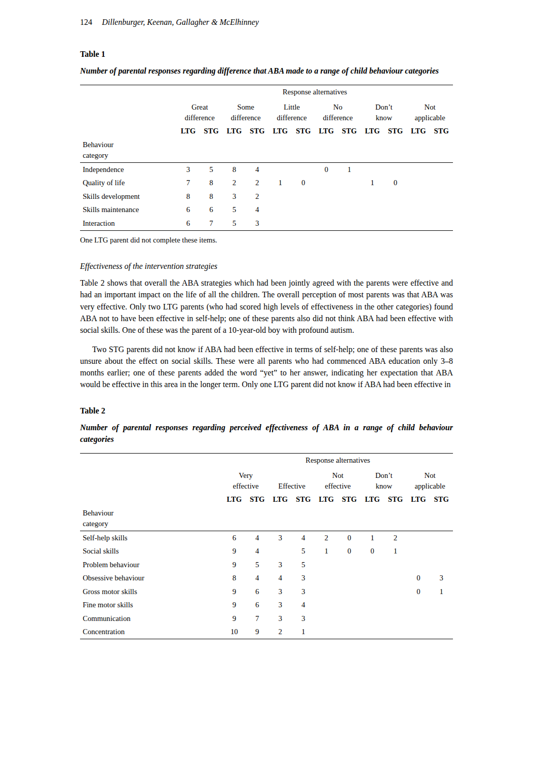124 Dillenburger, Keenan, Gallagher & McElhinney
Table 1
Number of parental responses regarding difference that ABA made to a range of child behaviour categories
| | Response alternatives |
| --- | --- |
| Great difference | Some difference | Little difference | No difference | Don’t know | Not applicable |
| LTG | STG | LTG | STG | LTG | STG | LTG | STG | LTG | STG | LTG | STG |
| Behaviour category | |
| Independence | 3 | 5 | 8 | 4 | | | 0 | 1 | | | | |
| Quality of life | 7 | 8 | 2 | 2 | 1 | 0 | | | 1 | 0 | | |
| Skills development | 8 | 8 | 3 | 2 | | | | | | | | |
| Skills maintenance | 6 | 6 | 5 | 4 | | | | | | | | |
| Interaction | 6 | 7 | 5 | 3 | | | | | | | | |
One LTG parent did not complete these items.
Effectiveness of the intervention strategies
Table 2 shows that overall the ABA strategies which had been jointly agreed with the parents were effective and had an important impact on the life of all the children. The overall perception of most parents was that ABA was very effective. Only two LTG parents (who had scored high levels of effectiveness in the other categories) found ABA not to have been effective in self-help; one of these parents also did not think ABA had been effective with social skills. One of these was the parent of a 10-year-old boy with profound autism.
Two STG parents did not know if ABA had been effective in terms of self-help; one of these parents was also unsure about the effect on social skills. These were all parents who had commenced ABA education only 3–8 months earlier; one of these parents added the word “yet” to her answer, indicating her expectation that ABA would be effective in this area in the longer term. Only one LTG parent did not know if ABA had been effective in
Table 2
Number of parental responses regarding perceived effectiveness of ABA in a range of child behaviour categories
| | Response alternatives |
| --- | --- |
| Very effective | Effective | Not effective | Don’t know | Not applicable |
| LTG | STG | LTG | STG | LTG | STG | LTG | STG | LTG | STG |
| Behaviour category | |
| Self-help skills | 6 | 4 | 3 | 4 | 2 | 0 | 1 | 2 | | |
| Social skills | 9 | 4 | | 5 | 1 | 0 | 0 | 1 | | |
| Problem behaviour | 9 | 5 | 3 | 5 | | | | | | |
| Obsessive behaviour | 8 | 4 | 4 | 3 | | | | | 0 | 3 |
| Gross motor skills | 9 | 6 | 3 | 3 | | | | | 0 | 1 |
| Fine motor skills | 9 | 6 | 3 | 4 | | | | | | |
| Communication | 9 | 7 | 3 | 3 | | | | | | |
| Concentration | 10 | 9 | 2 | 1 | | | | | | |